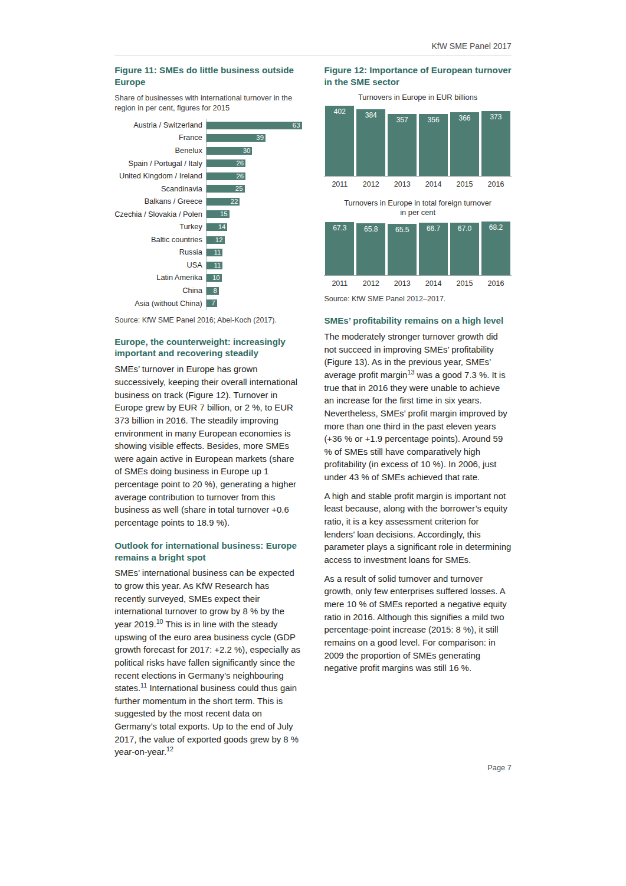KfW SME Panel 2017
Figure 11: SMEs do little business outside Europe
Share of businesses with international turnover in the region in per cent, figures for 2015
| Austria / Switzerland | 63 |
| France | 39 |
| Benelux | 30 |
| Spain / Portugal / Italy | 26 |
| United Kingdom / Ireland | 26 |
| Scandinavia | 25 |
| Balkans / Greece | 22 |
| Czechia / Slovakia / Polen | 15 |
| Turkey | 14 |
| Baltic countries | 12 |
| Russia | 11 |
| USA | 11 |
| Latin Amerika | 10 |
| China | 8 |
| Asia (without China) | 7 |
Source: KfW SME Panel 2016; Abel-Koch (2017).
Europe, the counterweight: increasingly important and recovering steadily
SMEs’ turnover in Europe has grown successively, keeping their overall international business on track (Figure 12). Turnover in Europe grew by EUR 7 billion, or 2 %, to EUR 373 billion in 2016. The steadily improving environment in many European economies is showing visible effects. Besides, more SMEs were again active in European markets (share of SMEs doing business in Europe up 1 percentage point to 20 %), generating a higher average contribution to turnover from this business as well (share in total turnover +0.6 percentage points to 18.9 %).
Outlook for international business: Europe remains a bright spot
SMEs’ international business can be expected to grow this year. As KfW Research has recently surveyed, SMEs expect their international turnover to grow by 8 % by the year 2019.10 This is in line with the steady upswing of the euro area business cycle (GDP growth forecast for 2017: +2.2 %), especially as political risks have fallen significantly since the recent elections in Germany’s neighbouring states.11 International business could thus gain further momentum in the short term. This is suggested by the most recent data on Germany’s total exports. Up to the end of July 2017, the value of exported goods grew by 8 % year-on-year.12
Figure 12: Importance of European turnover in the SME sector
Turnovers in Europe in EUR billions
402
384
357
356
366
373
2011
2012
2013
2014
2015
2016
Turnovers in Europe in total foreign turnover
in per cent
67.3
65.8
65.5
66.7
67.0
68.2
2011
2012
2013
2014
2015
2016
Source: KfW SME Panel 2012–2017.
SMEs’ profitability remains on a high level
The moderately stronger turnover growth did not succeed in improving SMEs’ profitability (Figure 13). As in the previous year, SMEs’ average profit margin13 was a good 7.3 %. It is true that in 2016 they were unable to achieve an increase for the first time in six years. Nevertheless, SMEs’ profit margin improved by more than one third in the past eleven years (+36 % or +1.9 percentage points). Around 59 % of SMEs still have comparatively high profitability (in excess of 10 %). In 2006, just under 43 % of SMEs achieved that rate.
A high and stable profit margin is important not least because, along with the borrower’s equity ratio, it is a key assessment criterion for lenders’ loan decisions. Accordingly, this parameter plays a significant role in determining access to investment loans for SMEs.
As a result of solid turnover and turnover growth, only few enterprises suffered losses. A mere 10 % of SMEs reported a negative equity ratio in 2016. Although this signifies a mild two percentage-point increase (2015: 8 %), it still remains on a good level. For comparison: in 2009 the proportion of SMEs generating negative profit margins was still 16 %.
Page 7